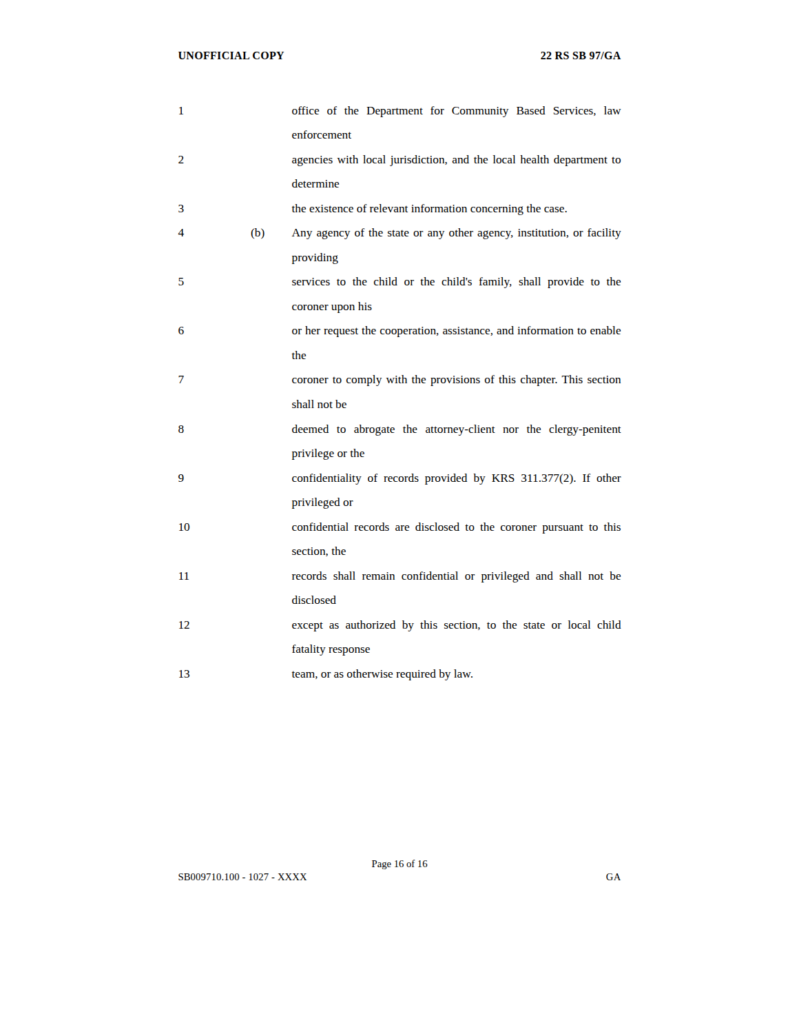UNOFFICIAL COPY
22 RS SB 97/GA
| 1 | | office of the Department for Community Based Services, law enforcement |
| 2 | | agencies with local jurisdiction, and the local health department to determine |
| 3 | | the existence of relevant information concerning the case. |
| 4 | (b) | Any agency of the state or any other agency, institution, or facility providing |
| 5 | | services to the child or the child's family, shall provide to the coroner upon his |
| 6 | | or her request the cooperation, assistance, and information to enable the |
| 7 | | coroner to comply with the provisions of this chapter. This section shall not be |
| 8 | | deemed to abrogate the attorney-client nor the clergy-penitent privilege or the |
| 9 | | confidentiality of records provided by KRS 311.377(2). If other privileged or |
| 10 | | confidential records are disclosed to the coroner pursuant to this section, the |
| 11 | | records shall remain confidential or privileged and shall not be disclosed |
| 12 | | except as authorized by this section, to the state or local child fatality response |
| 13 | | team, or as otherwise required by law. |
Page 16 of 16
SB009710.100 - 1027 - XXXX
GA